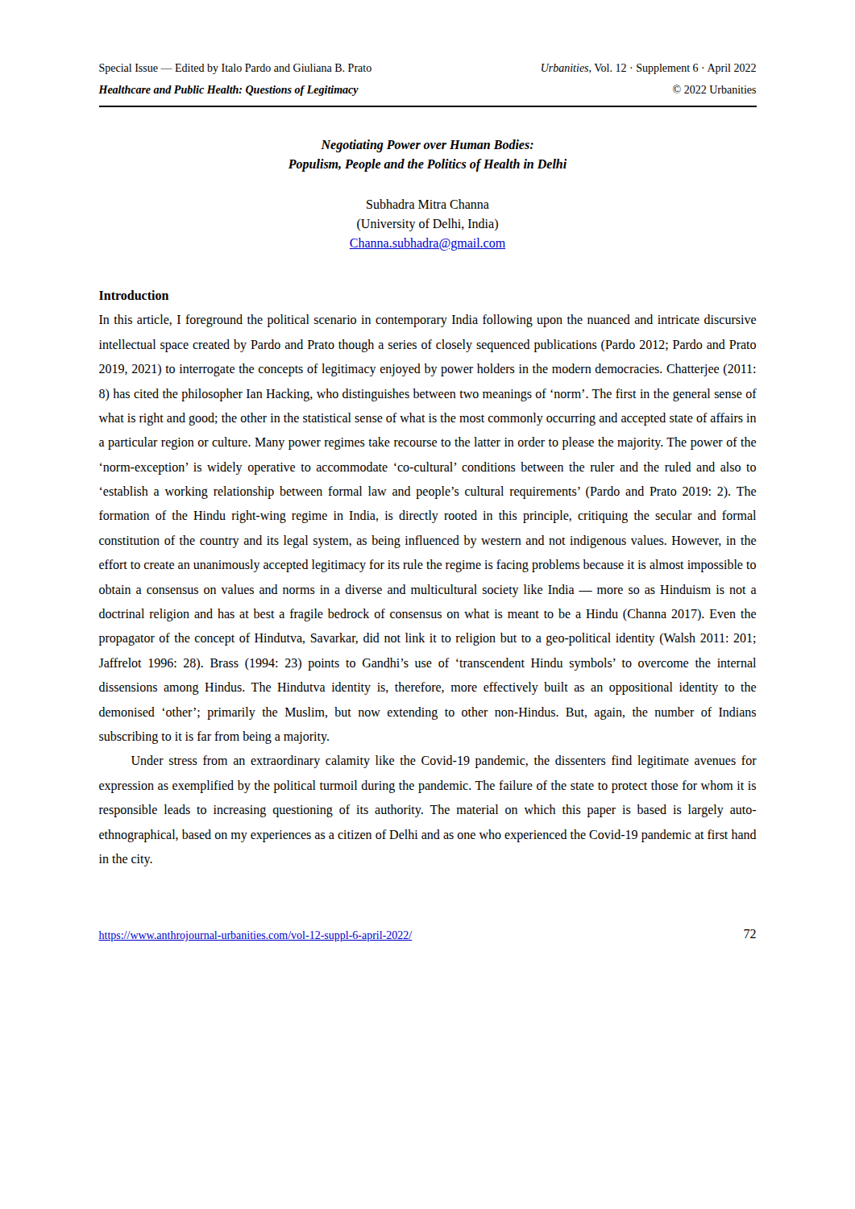Special Issue — Edited by Italo Pardo and Giuliana B. Prato
Healthcare and Public Health: Questions of Legitimacy
Urbanities, Vol. 12 · Supplement 6 · April 2022
© 2022 Urbanities
Negotiating Power over Human Bodies:
Populism, People and the Politics of Health in Delhi
Subhadra Mitra Channa
(University of Delhi, India)
Channa.subhadra@gmail.com
Introduction
In this article, I foreground the political scenario in contemporary India following upon the nuanced and intricate discursive intellectual space created by Pardo and Prato though a series of closely sequenced publications (Pardo 2012; Pardo and Prato 2019, 2021) to interrogate the concepts of legitimacy enjoyed by power holders in the modern democracies. Chatterjee (2011: 8) has cited the philosopher Ian Hacking, who distinguishes between two meanings of ‘norm’. The first in the general sense of what is right and good; the other in the statistical sense of what is the most commonly occurring and accepted state of affairs in a particular region or culture. Many power regimes take recourse to the latter in order to please the majority. The power of the ‘norm-exception’ is widely operative to accommodate ‘co-cultural’ conditions between the ruler and the ruled and also to ‘establish a working relationship between formal law and people’s cultural requirements’ (Pardo and Prato 2019: 2). The formation of the Hindu right-wing regime in India, is directly rooted in this principle, critiquing the secular and formal constitution of the country and its legal system, as being influenced by western and not indigenous values. However, in the effort to create an unanimously accepted legitimacy for its rule the regime is facing problems because it is almost impossible to obtain a consensus on values and norms in a diverse and multicultural society like India — more so as Hinduism is not a doctrinal religion and has at best a fragile bedrock of consensus on what is meant to be a Hindu (Channa 2017). Even the propagator of the concept of Hindutva, Savarkar, did not link it to religion but to a geo-political identity (Walsh 2011: 201; Jaffrelot 1996: 28). Brass (1994: 23) points to Gandhi’s use of ‘transcendent Hindu symbols’ to overcome the internal dissensions among Hindus. The Hindutva identity is, therefore, more effectively built as an oppositional identity to the demonised ‘other’; primarily the Muslim, but now extending to other non-Hindus. But, again, the number of Indians subscribing to it is far from being a majority.
Under stress from an extraordinary calamity like the Covid-19 pandemic, the dissenters find legitimate avenues for expression as exemplified by the political turmoil during the pandemic. The failure of the state to protect those for whom it is responsible leads to increasing questioning of its authority. The material on which this paper is based is largely auto-ethnographical, based on my experiences as a citizen of Delhi and as one who experienced the Covid-19 pandemic at first hand in the city.
https://www.anthrojournal-urbanities.com/vol-12-suppl-6-april-2022/
72